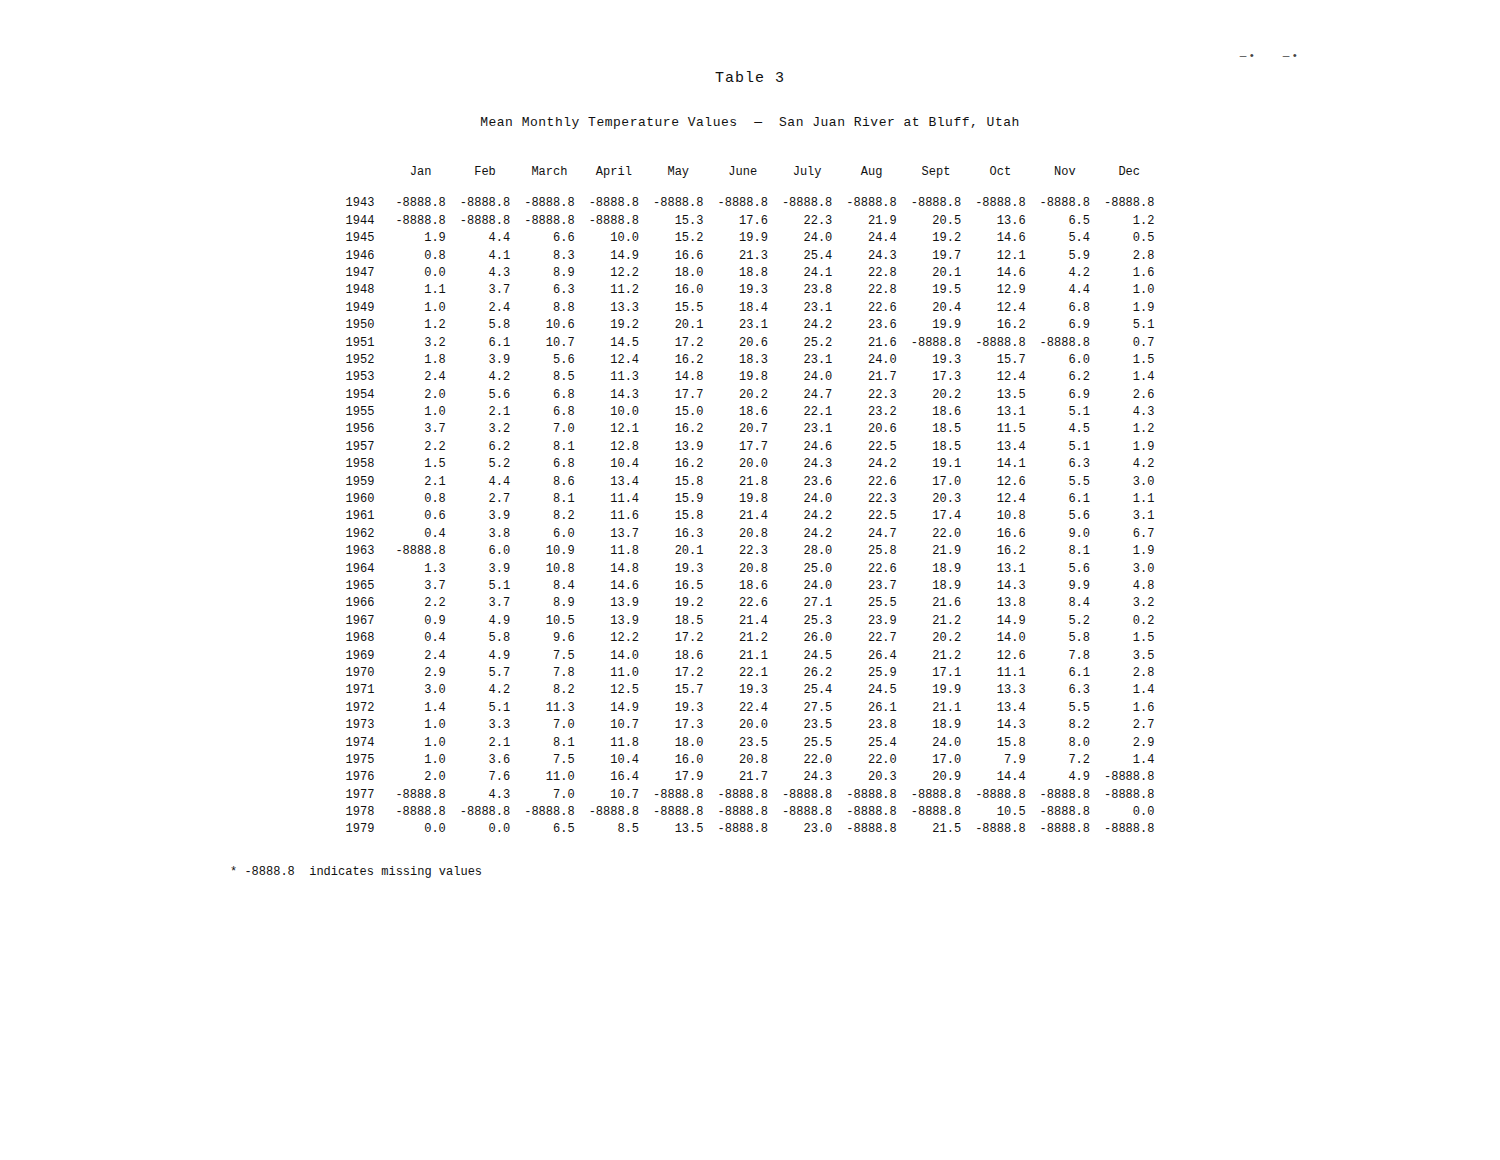—• —•
Table 3
Mean Monthly Temperature Values — San Juan River at Bluff, Utah
| | Jan | Feb | March | April | May | June | July | Aug | Sept | Oct | Nov | Dec |
| --- | --- | --- | --- | --- | --- | --- | --- | --- | --- | --- | --- | --- |
| 1943 | -8888.8 | -8888.8 | -8888.8 | -8888.8 | -8888.8 | -8888.8 | -8888.8 | -8888.8 | -8888.8 | -8888.8 | -8888.8 | -8888.8 |
| 1944 | -8888.8 | -8888.8 | -8888.8 | -8888.8 | 15.3 | 17.6 | 22.3 | 21.9 | 20.5 | 13.6 | 6.5 | 1.2 |
| 1945 | 1.9 | 4.4 | 6.6 | 10.0 | 15.2 | 19.9 | 24.0 | 24.4 | 19.2 | 14.6 | 5.4 | 0.5 |
| 1946 | 0.8 | 4.1 | 8.3 | 14.9 | 16.6 | 21.3 | 25.4 | 24.3 | 19.7 | 12.1 | 5.9 | 2.8 |
| 1947 | 0.0 | 4.3 | 8.9 | 12.2 | 18.0 | 18.8 | 24.1 | 22.8 | 20.1 | 14.6 | 4.2 | 1.6 |
| 1948 | 1.1 | 3.7 | 6.3 | 11.2 | 16.0 | 19.3 | 23.8 | 22.8 | 19.5 | 12.9 | 4.4 | 1.0 |
| 1949 | 1.0 | 2.4 | 8.8 | 13.3 | 15.5 | 18.4 | 23.1 | 22.6 | 20.4 | 12.4 | 6.8 | 1.9 |
| 1950 | 1.2 | 5.8 | 10.6 | 19.2 | 20.1 | 23.1 | 24.2 | 23.6 | 19.9 | 16.2 | 6.9 | 5.1 |
| 1951 | 3.2 | 6.1 | 10.7 | 14.5 | 17.2 | 20.6 | 25.2 | 21.6 | -8888.8 | -8888.8 | -8888.8 | 0.7 |
| 1952 | 1.8 | 3.9 | 5.6 | 12.4 | 16.2 | 18.3 | 23.1 | 24.0 | 19.3 | 15.7 | 6.0 | 1.5 |
| 1953 | 2.4 | 4.2 | 8.5 | 11.3 | 14.8 | 19.8 | 24.0 | 21.7 | 17.3 | 12.4 | 6.2 | 1.4 |
| 1954 | 2.0 | 5.6 | 6.8 | 14.3 | 17.7 | 20.2 | 24.7 | 22.3 | 20.2 | 13.5 | 6.9 | 2.6 |
| 1955 | 1.0 | 2.1 | 6.8 | 10.0 | 15.0 | 18.6 | 22.1 | 23.2 | 18.6 | 13.1 | 5.1 | 4.3 |
| 1956 | 3.7 | 3.2 | 7.0 | 12.1 | 16.2 | 20.7 | 23.1 | 20.6 | 18.5 | 11.5 | 4.5 | 1.2 |
| 1957 | 2.2 | 6.2 | 8.1 | 12.8 | 13.9 | 17.7 | 24.6 | 22.5 | 18.5 | 13.4 | 5.1 | 1.9 |
| 1958 | 1.5 | 5.2 | 6.8 | 10.4 | 16.2 | 20.0 | 24.3 | 24.2 | 19.1 | 14.1 | 6.3 | 4.2 |
| 1959 | 2.1 | 4.4 | 8.6 | 13.4 | 15.8 | 21.8 | 23.6 | 22.6 | 17.0 | 12.6 | 5.5 | 3.0 |
| 1960 | 0.8 | 2.7 | 8.1 | 11.4 | 15.9 | 19.8 | 24.0 | 22.3 | 20.3 | 12.4 | 6.1 | 1.1 |
| 1961 | 0.6 | 3.9 | 8.2 | 11.6 | 15.8 | 21.4 | 24.2 | 22.5 | 17.4 | 10.8 | 5.6 | 3.1 |
| 1962 | 0.4 | 3.8 | 6.0 | 13.7 | 16.3 | 20.8 | 24.2 | 24.7 | 22.0 | 16.6 | 9.0 | 6.7 |
| 1963 | -8888.8 | 6.0 | 10.9 | 11.8 | 20.1 | 22.3 | 28.0 | 25.8 | 21.9 | 16.2 | 8.1 | 1.9 |
| 1964 | 1.3 | 3.9 | 10.8 | 14.8 | 19.3 | 20.8 | 25.0 | 22.6 | 18.9 | 13.1 | 5.6 | 3.0 |
| 1965 | 3.7 | 5.1 | 8.4 | 14.6 | 16.5 | 18.6 | 24.0 | 23.7 | 18.9 | 14.3 | 9.9 | 4.8 |
| 1966 | 2.2 | 3.7 | 8.9 | 13.9 | 19.2 | 22.6 | 27.1 | 25.5 | 21.6 | 13.8 | 8.4 | 3.2 |
| 1967 | 0.9 | 4.9 | 10.5 | 13.9 | 18.5 | 21.4 | 25.3 | 23.9 | 21.2 | 14.9 | 5.2 | 0.2 |
| 1968 | 0.4 | 5.8 | 9.6 | 12.2 | 17.2 | 21.2 | 26.0 | 22.7 | 20.2 | 14.0 | 5.8 | 1.5 |
| 1969 | 2.4 | 4.9 | 7.5 | 14.0 | 18.6 | 21.1 | 24.5 | 26.4 | 21.2 | 12.6 | 7.8 | 3.5 |
| 1970 | 2.9 | 5.7 | 7.8 | 11.0 | 17.2 | 22.1 | 26.2 | 25.9 | 17.1 | 11.1 | 6.1 | 2.8 |
| 1971 | 3.0 | 4.2 | 8.2 | 12.5 | 15.7 | 19.3 | 25.4 | 24.5 | 19.9 | 13.3 | 6.3 | 1.4 |
| 1972 | 1.4 | 5.1 | 11.3 | 14.9 | 19.3 | 22.4 | 27.5 | 26.1 | 21.1 | 13.4 | 5.5 | 1.6 |
| 1973 | 1.0 | 3.3 | 7.0 | 10.7 | 17.3 | 20.0 | 23.5 | 23.8 | 18.9 | 14.3 | 8.2 | 2.7 |
| 1974 | 1.0 | 2.1 | 8.1 | 11.8 | 18.0 | 23.5 | 25.5 | 25.4 | 24.0 | 15.8 | 8.0 | 2.9 |
| 1975 | 1.0 | 3.6 | 7.5 | 10.4 | 16.0 | 20.8 | 22.0 | 22.0 | 17.0 | 7.9 | 7.2 | 1.4 |
| 1976 | 2.0 | 7.6 | 11.0 | 16.4 | 17.9 | 21.7 | 24.3 | 20.3 | 20.9 | 14.4 | 4.9 | -8888.8 |
| 1977 | -8888.8 | 4.3 | 7.0 | 10.7 | -8888.8 | -8888.8 | -8888.8 | -8888.8 | -8888.8 | -8888.8 | -8888.8 | -8888.8 |
| 1978 | -8888.8 | -8888.8 | -8888.8 | -8888.8 | -8888.8 | -8888.8 | -8888.8 | -8888.8 | -8888.8 | 10.5 | -8888.8 | 0.0 |
| 1979 | 0.0 | 0.0 | 6.5 | 8.5 | 13.5 | -8888.8 | 23.0 | -8888.8 | 21.5 | -8888.8 | -8888.8 | -8888.8 |
* -8888.8 indicates missing values